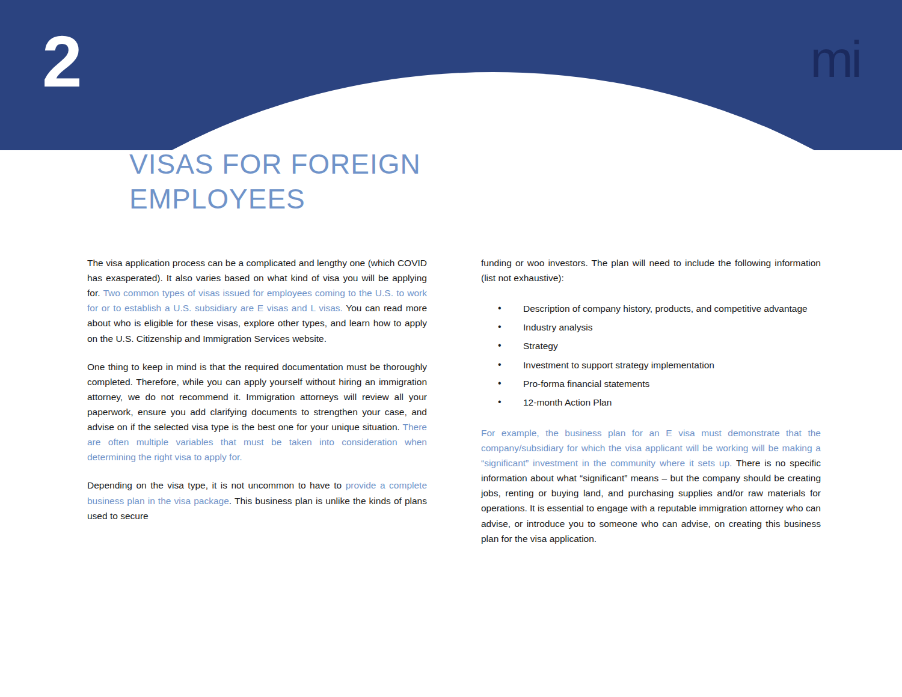2
mi
Visas for Foreign
Employees
The visa application process can be a complicated and lengthy one (which COVID has exasperated). It also varies based on what kind of visa you will be applying for. Two common types of visas issued for employees coming to the U.S. to work for or to establish a U.S. subsidiary are E visas and L visas. You can read more about who is eligible for these visas, explore other types, and learn how to apply on the U.S. Citizenship and Immigration Services website.
One thing to keep in mind is that the required documentation must be thoroughly completed. Therefore, while you can apply yourself without hiring an immigration attorney, we do not recommend it. Immigration attorneys will review all your paperwork, ensure you add clarifying documents to strengthen your case, and advise on if the selected visa type is the best one for your unique situation. There are often multiple variables that must be taken into consideration when determining the right visa to apply for.
Depending on the visa type, it is not uncommon to have to provide a complete business plan in the visa package. This business plan is unlike the kinds of plans used to secure
funding or woo investors. The plan will need to include the following information (list not exhaustive):
Description of company history, products, and competitive advantage
Industry analysis
Strategy
Investment to support strategy implementation
Pro-forma financial statements
12-month Action Plan
For example, the business plan for an E visa must demonstrate that the company/subsidiary for which the visa applicant will be working will be making a “significant” investment in the community where it sets up. There is no specific information about what “significant” means – but the company should be creating jobs, renting or buying land, and purchasing supplies and/or raw materials for operations. It is essential to engage with a reputable immigration attorney who can advise, or introduce you to someone who can advise, on creating this business plan for the visa application.